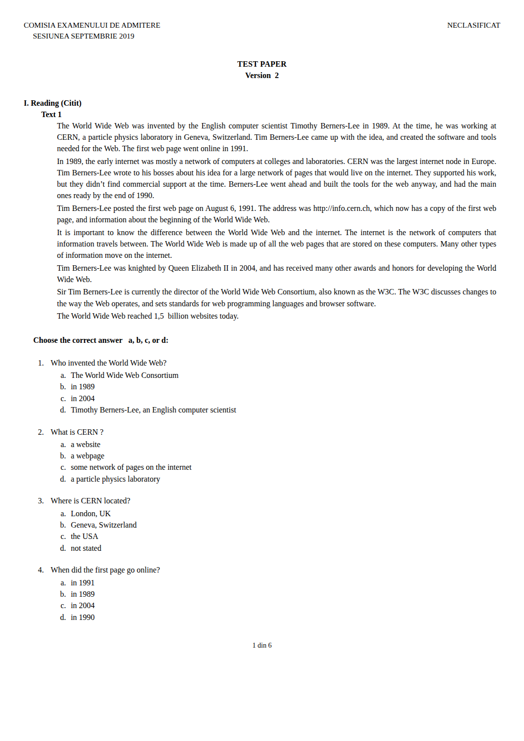COMISIA EXAMENULUI DE ADMITERE SESIUNEA SEPTEMBRIE 2019
NECLASIFICAT
TEST PAPER
Version 2
I. Reading (Citit)
Text 1
The World Wide Web was invented by the English computer scientist Timothy Berners-Lee in 1989. At the time, he was working at CERN, a particle physics laboratory in Geneva, Switzerland. Tim Berners-Lee came up with the idea, and created the software and tools needed for the Web. The first web page went online in 1991.
In 1989, the early internet was mostly a network of computers at colleges and laboratories. CERN was the largest internet node in Europe. Tim Berners-Lee wrote to his bosses about his idea for a large network of pages that would live on the internet. They supported his work, but they didn’t find commercial support at the time. Berners-Lee went ahead and built the tools for the web anyway, and had the main ones ready by the end of 1990.
Tim Berners-Lee posted the first web page on August 6, 1991. The address was http://info.cern.ch, which now has a copy of the first web page, and information about the beginning of the World Wide Web.
It is important to know the difference between the World Wide Web and the internet. The internet is the network of computers that information travels between. The World Wide Web is made up of all the web pages that are stored on these computers. Many other types of information move on the internet.
Tim Berners-Lee was knighted by Queen Elizabeth II in 2004, and has received many other awards and honors for developing the World Wide Web.
Sir Tim Berners-Lee is currently the director of the World Wide Web Consortium, also known as the W3C. The W3C discusses changes to the way the Web operates, and sets standards for web programming languages and browser software.
The World Wide Web reached 1,5 billion websites today.
Choose the correct answer a, b, c, or d:
Who invented the World Wide Web?
The World Wide Web Consortium
in 1989
in 2004
Timothy Berners-Lee, an English computer scientist
What is CERN ?
a website
a webpage
some network of pages on the internet
a particle physics laboratory
Where is CERN located?
London, UK
Geneva, Switzerland
the USA
not stated
When did the first page go online?
in 1991
in 1989
in 2004
in 1990
1 din 6